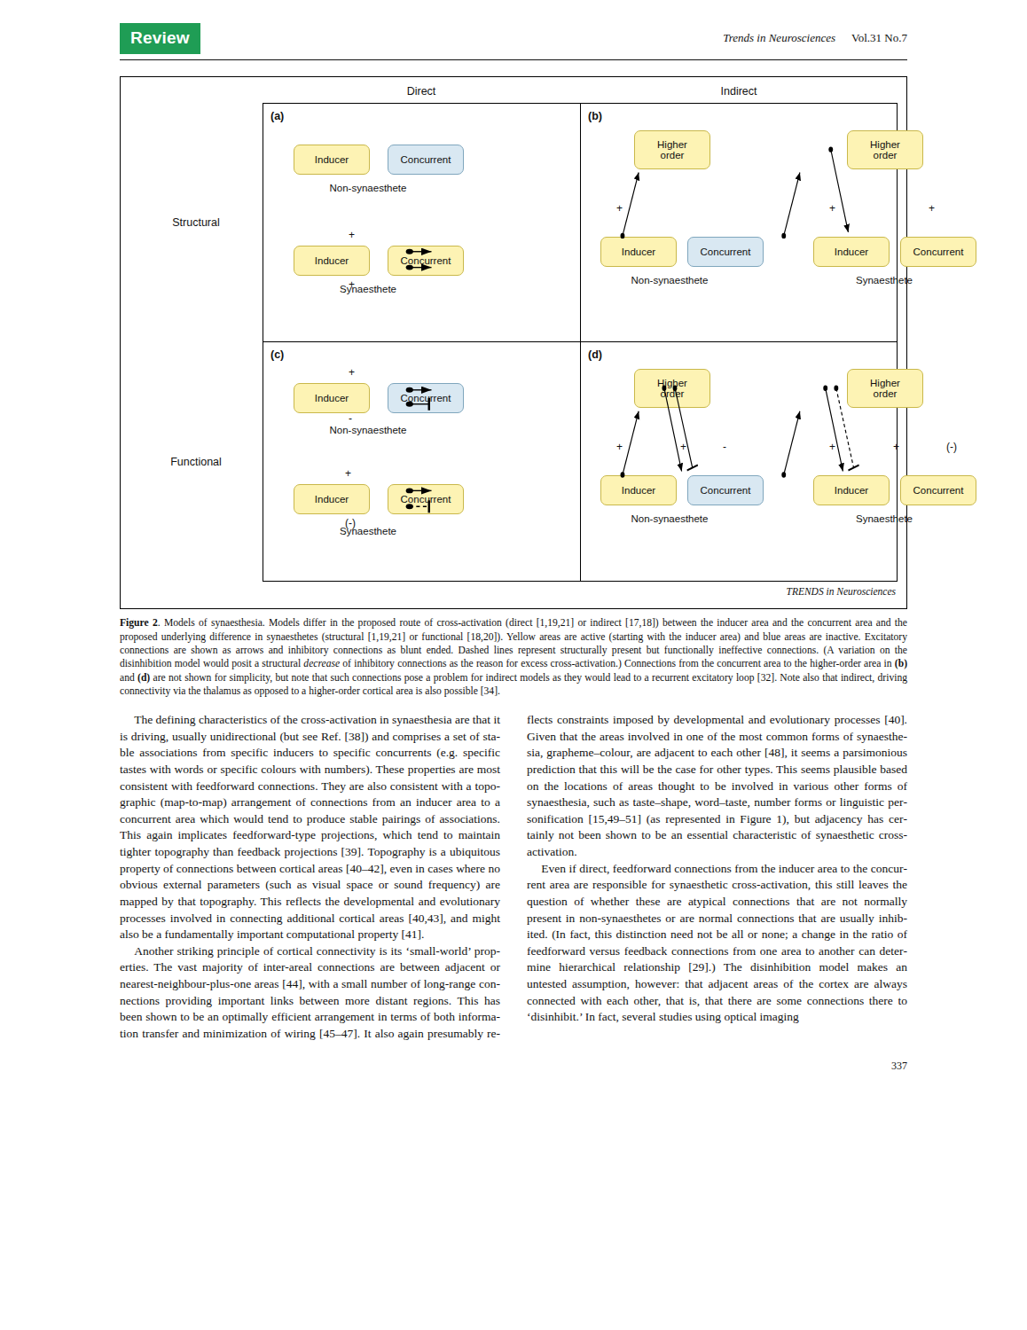Review
Trends in NeurosciencesVol.31 No.7
Direct
Indirect
Structural
(a)
Inducer
Concurrent
Non-synaesthete
Inducer
Concurrent
Synaesthete
+
+
(b)
Higher
order
Inducer
Concurrent
Non-synaesthete
+
Higher
order
Inducer
Concurrent
Synaesthete
+
+
Functional
(c)
Inducer
Concurrent
Non-synaesthete
+
-
Inducer
Concurrent
Synaesthete
+
(-)
(d)
Higher
order
Inducer
Concurrent
Non-synaesthete
+
+
-
Higher
order
Inducer
Concurrent
Synaesthete
+
+
(-)
TRENDS in Neurosciences
Figure 2. Models of synaesthesia. Models differ in the proposed route of cross-activation (direct [1,19,21] or indirect [17,18]) between the inducer area and the concurrent area and the proposed underlying difference in synaesthetes (structural [1,19,21] or functional [18,20]). Yellow areas are active (starting with the inducer area) and blue areas are inactive. Excitatory connections are shown as arrows and inhibitory connections as blunt ended. Dashed lines represent structurally present but functionally ineffective connections. (A variation on the disinhibition model would posit a structural decrease of inhibitory connections as the reason for excess cross-activation.) Connections from the concurrent area to the higher-order area in (b) and (d) are not shown for simplicity, but note that such connections pose a problem for indirect models as they would lead to a recurrent excitatory loop [32]. Note also that indirect, driving connectivity via the thalamus as opposed to a higher-order cortical area is also possible [34].
The defining characteristics of the cross-activation in synaesthesia are that it is driving, usually unidirectional (but see Ref. [38]) and comprises a set of stable associations from specific inducers to specific concurrents (e.g. specific tastes with words or specific colours with numbers). These properties are most consistent with feedforward connections. They are also consistent with a topographic (map-to-map) arrangement of connections from an inducer area to a concurrent area which would tend to produce stable pairings of associations. This again implicates feedforward-type projections, which tend to maintain tighter topography than feedback projections [39]. Topography is a ubiquitous property of connections between cortical areas [40–42], even in cases where no obvious external parameters (such as visual space or sound frequency) are mapped by that topography. This reflects the developmental and evolutionary processes involved in connecting additional cortical areas [40,43], and might also be a fundamentally important computational property [41].
Another striking principle of cortical connectivity is its ‘small-world’ properties. The vast majority of inter-areal connections are between adjacent or nearest-neighbour-plus-one areas [44], with a small number of long-range connections providing important links between more distant regions. This has been shown to be an optimally efficient arrangement in terms of both information transfer and minimization of wiring [45–47]. It also again presumably reflects constraints imposed by developmental and evolutionary processes [40]. Given that the areas involved in one of the most common forms of synaesthesia, grapheme–colour, are adjacent to each other [48], it seems a parsimonious prediction that this will be the case for other types. This seems plausible based on the locations of areas thought to be involved in various other forms of synaesthesia, such as taste–shape, word–taste, number forms or linguistic personification [15,49–51] (as represented in Figure 1), but adjacency has certainly not been shown to be an essential characteristic of synaesthetic cross-activation.
Even if direct, feedforward connections from the inducer area to the concurrent area are responsible for synaesthetic cross-activation, this still leaves the question of whether these are atypical connections that are not normally present in non-synaesthetes or are normal connections that are usually inhibited. (In fact, this distinction need not be all or none; a change in the ratio of feedforward versus feedback connections from one area to another can determine hierarchical relationship [29].) The disinhibition model makes an untested assumption, however: that adjacent areas of the cortex are always connected with each other, that is, that there are some connections there to ‘disinhibit.’ In fact, several studies using optical imaging
337